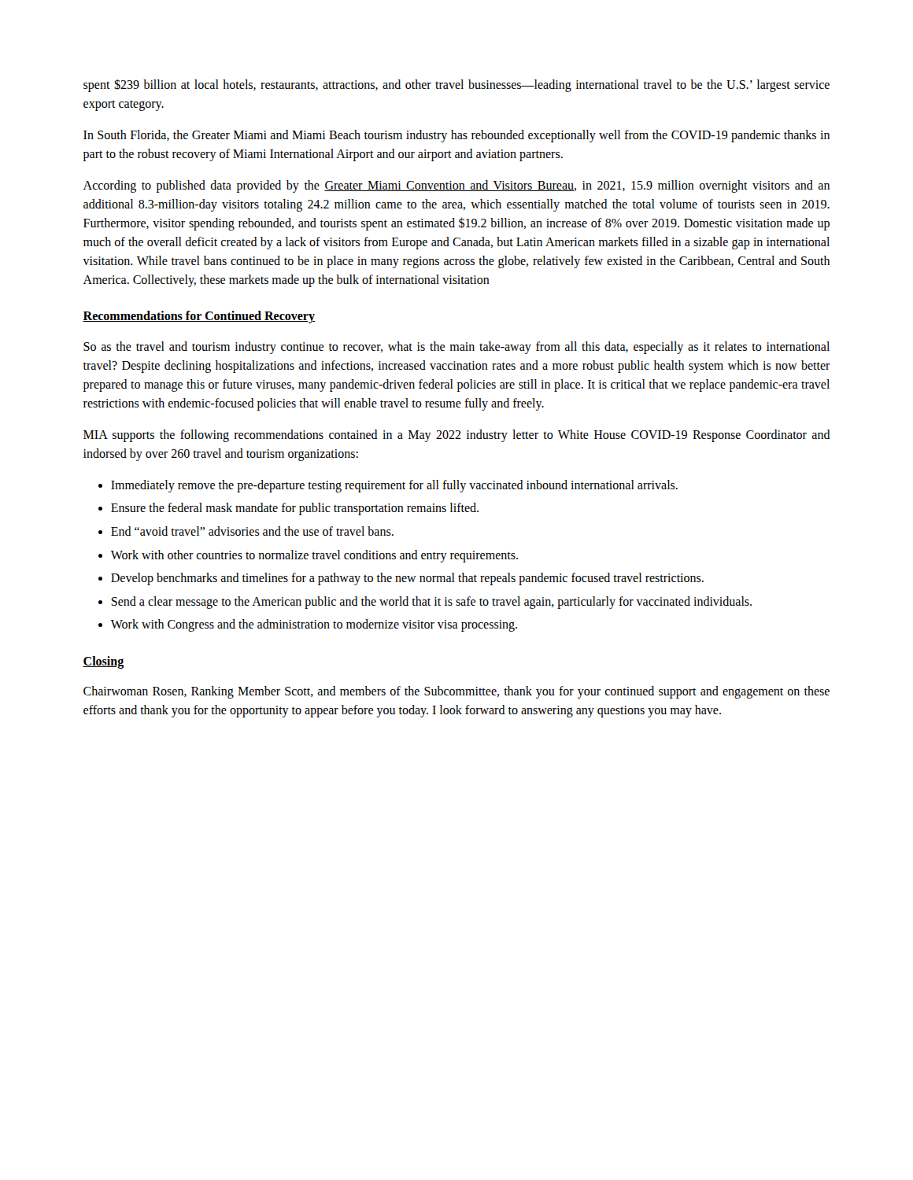spent $239 billion at local hotels, restaurants, attractions, and other travel businesses—leading international travel to be the U.S.’ largest service export category.
In South Florida, the Greater Miami and Miami Beach tourism industry has rebounded exceptionally well from the COVID-19 pandemic thanks in part to the robust recovery of Miami International Airport and our airport and aviation partners.
According to published data provided by the Greater Miami Convention and Visitors Bureau, in 2021, 15.9 million overnight visitors and an additional 8.3-million-day visitors totaling 24.2 million came to the area, which essentially matched the total volume of tourists seen in 2019. Furthermore, visitor spending rebounded, and tourists spent an estimated $19.2 billion, an increase of 8% over 2019. Domestic visitation made up much of the overall deficit created by a lack of visitors from Europe and Canada, but Latin American markets filled in a sizable gap in international visitation. While travel bans continued to be in place in many regions across the globe, relatively few existed in the Caribbean, Central and South America. Collectively, these markets made up the bulk of international visitation
Recommendations for Continued Recovery
So as the travel and tourism industry continue to recover, what is the main take-away from all this data, especially as it relates to international travel? Despite declining hospitalizations and infections, increased vaccination rates and a more robust public health system which is now better prepared to manage this or future viruses, many pandemic-driven federal policies are still in place. It is critical that we replace pandemic-era travel restrictions with endemic-focused policies that will enable travel to resume fully and freely.
MIA supports the following recommendations contained in a May 2022 industry letter to White House COVID-19 Response Coordinator and indorsed by over 260 travel and tourism organizations:
Immediately remove the pre-departure testing requirement for all fully vaccinated inbound international arrivals.
Ensure the federal mask mandate for public transportation remains lifted.
End “avoid travel” advisories and the use of travel bans.
Work with other countries to normalize travel conditions and entry requirements.
Develop benchmarks and timelines for a pathway to the new normal that repeals pandemic focused travel restrictions.
Send a clear message to the American public and the world that it is safe to travel again, particularly for vaccinated individuals.
Work with Congress and the administration to modernize visitor visa processing.
Closing
Chairwoman Rosen, Ranking Member Scott, and members of the Subcommittee, thank you for your continued support and engagement on these efforts and thank you for the opportunity to appear before you today. I look forward to answering any questions you may have.